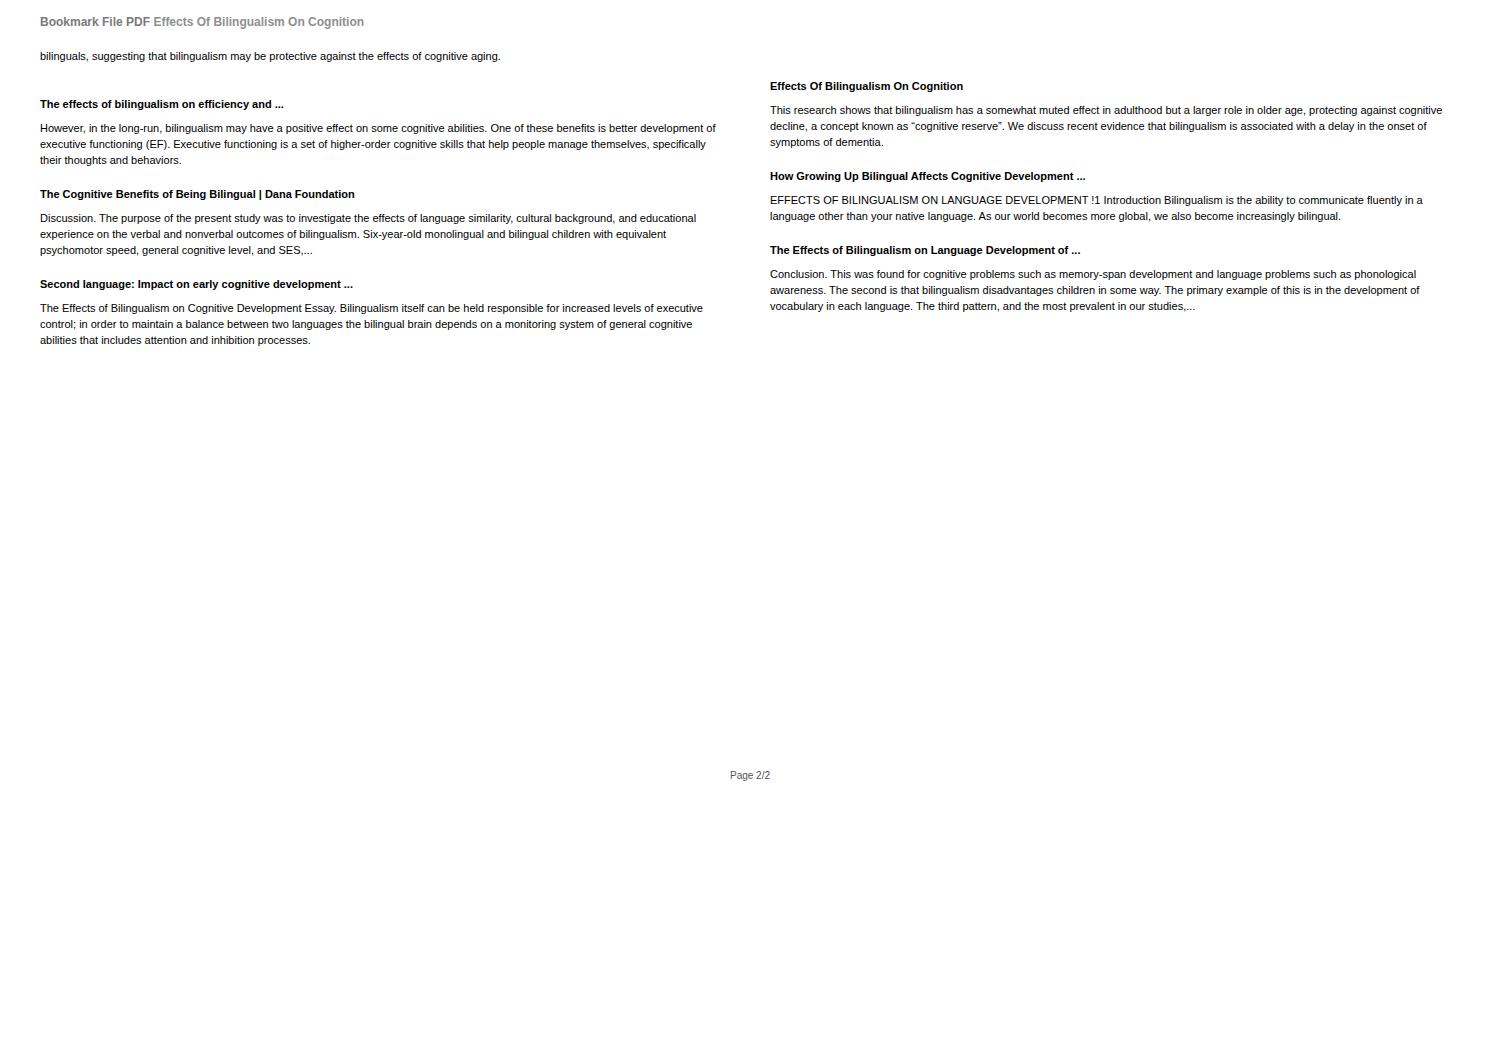Bookmark File PDF Effects Of Bilingualism On Cognition
bilinguals, suggesting that bilingualism may be protective against the effects of cognitive aging.
The effects of bilingualism on efficiency and ...
However, in the long-run, bilingualism may have a positive effect on some cognitive abilities. One of these benefits is better development of executive functioning (EF). Executive functioning is a set of higher-order cognitive skills that help people manage themselves, specifically their thoughts and behaviors.
The Cognitive Benefits of Being Bilingual | Dana Foundation
Discussion. The purpose of the present study was to investigate the effects of language similarity, cultural background, and educational experience on the verbal and nonverbal outcomes of bilingualism. Six-year-old monolingual and bilingual children with equivalent psychomotor speed, general cognitive level, and SES,...
Second language: Impact on early cognitive development ...
The Effects of Bilingualism on Cognitive Development Essay. Bilingualism itself can be held responsible for increased levels of executive control; in order to maintain a balance between two languages the bilingual brain depends on a monitoring system of general cognitive abilities that includes attention and inhibition processes.
Effects Of Bilingualism On Cognition
This research shows that bilingualism has a somewhat muted effect in adulthood but a larger role in older age, protecting against cognitive decline, a concept known as “cognitive reserve”. We discuss recent evidence that bilingualism is associated with a delay in the onset of symptoms of dementia.
How Growing Up Bilingual Affects Cognitive Development ...
EFFECTS OF BILINGUALISM ON LANGUAGE DEVELOPMENT !1 Introduction Bilingualism is the ability to communicate fluently in a language other than your native language. As our world becomes more global, we also become increasingly bilingual.
The Effects of Bilingualism on Language Development of ...
Conclusion. This was found for cognitive problems such as memory-span development and language problems such as phonological awareness. The second is that bilingualism disadvantages children in some way. The primary example of this is in the development of vocabulary in each language. The third pattern, and the most prevalent in our studies,...
Page 2/2